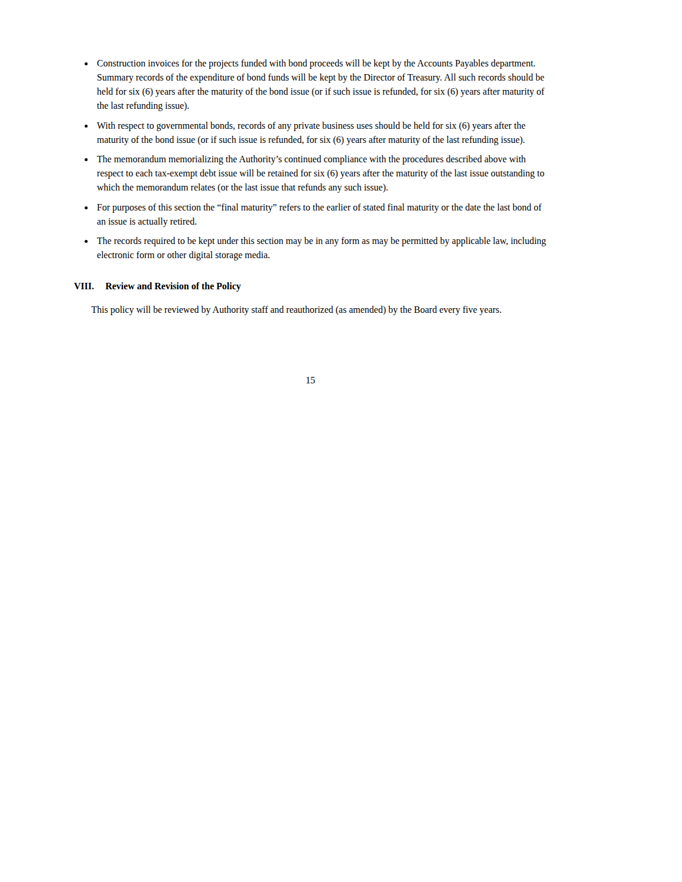Construction invoices for the projects funded with bond proceeds will be kept by the Accounts Payables department. Summary records of the expenditure of bond funds will be kept by the Director of Treasury. All such records should be held for six (6) years after the maturity of the bond issue (or if such issue is refunded, for six (6) years after maturity of the last refunding issue).
With respect to governmental bonds, records of any private business uses should be held for six (6) years after the maturity of the bond issue (or if such issue is refunded, for six (6) years after maturity of the last refunding issue).
The memorandum memorializing the Authority’s continued compliance with the procedures described above with respect to each tax-exempt debt issue will be retained for six (6) years after the maturity of the last issue outstanding to which the memorandum relates (or the last issue that refunds any such issue).
For purposes of this section the “final maturity” refers to the earlier of stated final maturity or the date the last bond of an issue is actually retired.
The records required to be kept under this section may be in any form as may be permitted by applicable law, including electronic form or other digital storage media.
VIII. Review and Revision of the Policy
This policy will be reviewed by Authority staff and reauthorized (as amended) by the Board every five years.
15